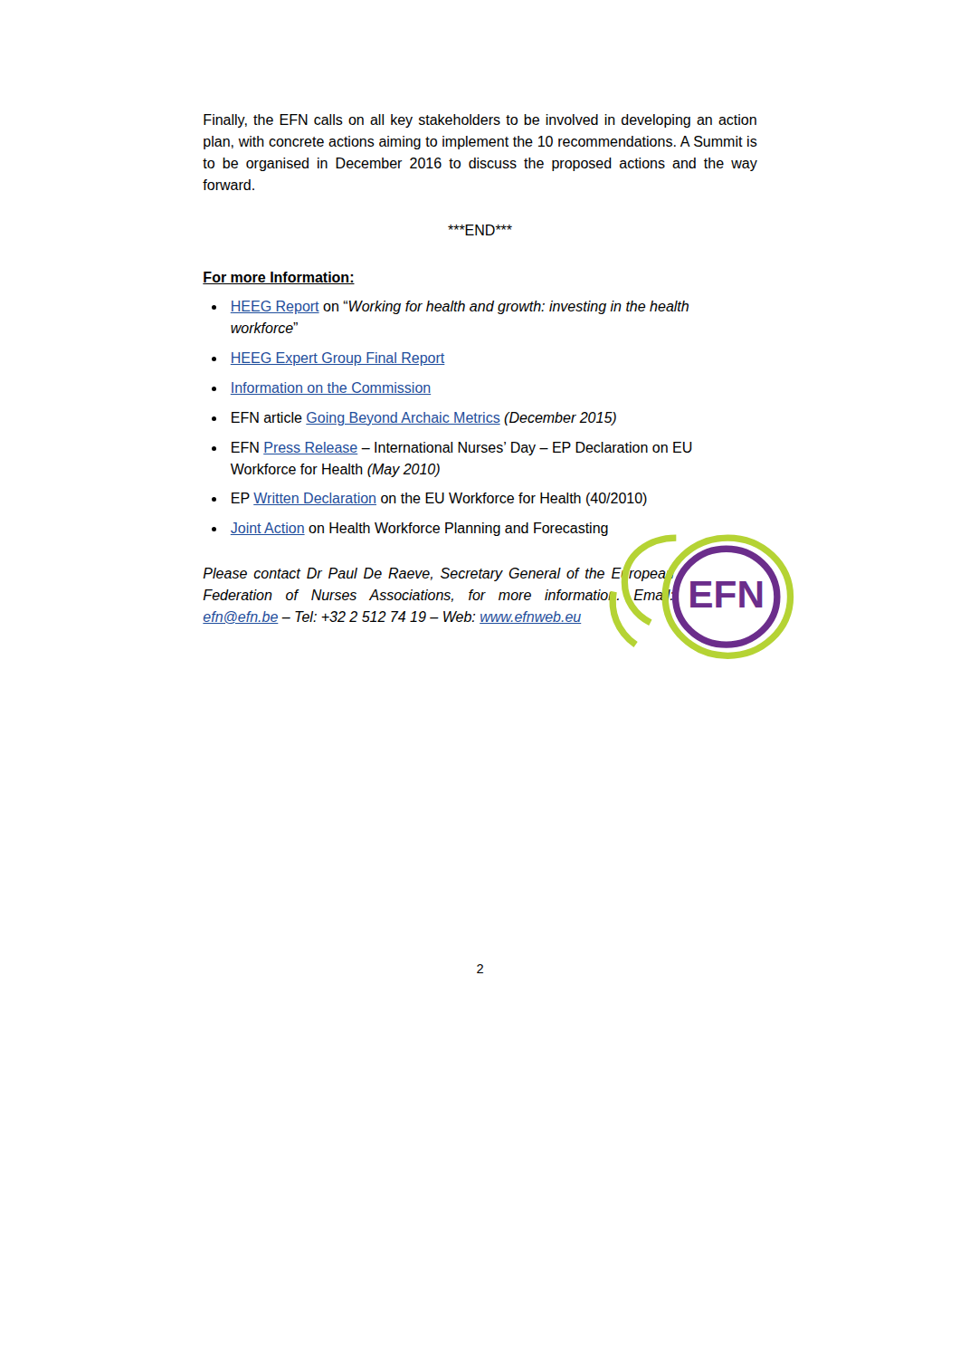Finally, the EFN calls on all key stakeholders to be involved in developing an action plan, with concrete actions aiming to implement the 10 recommendations. A Summit is to be organised in December 2016 to discuss the proposed actions and the way forward.
***END***
For more Information:
HEEG Report on “Working for health and growth: investing in the health workforce”
HEEG Expert Group Final Report
Information on the Commission
EFN article Going Beyond Archaic Metrics (December 2015)
EFN Press Release – International Nurses’ Day – EP Declaration on EU Workforce for Health (May 2010)
EP Written Declaration on the EU Workforce for Health (40/2010)
Joint Action on Health Workforce Planning and Forecasting
Please contact Dr Paul De Raeve, Secretary General of the European Federation of Nurses Associations, for more information. Email: efn@efn.be – Tel: +32 2 512 74 19 – Web: www.efnweb.eu
EFN
2